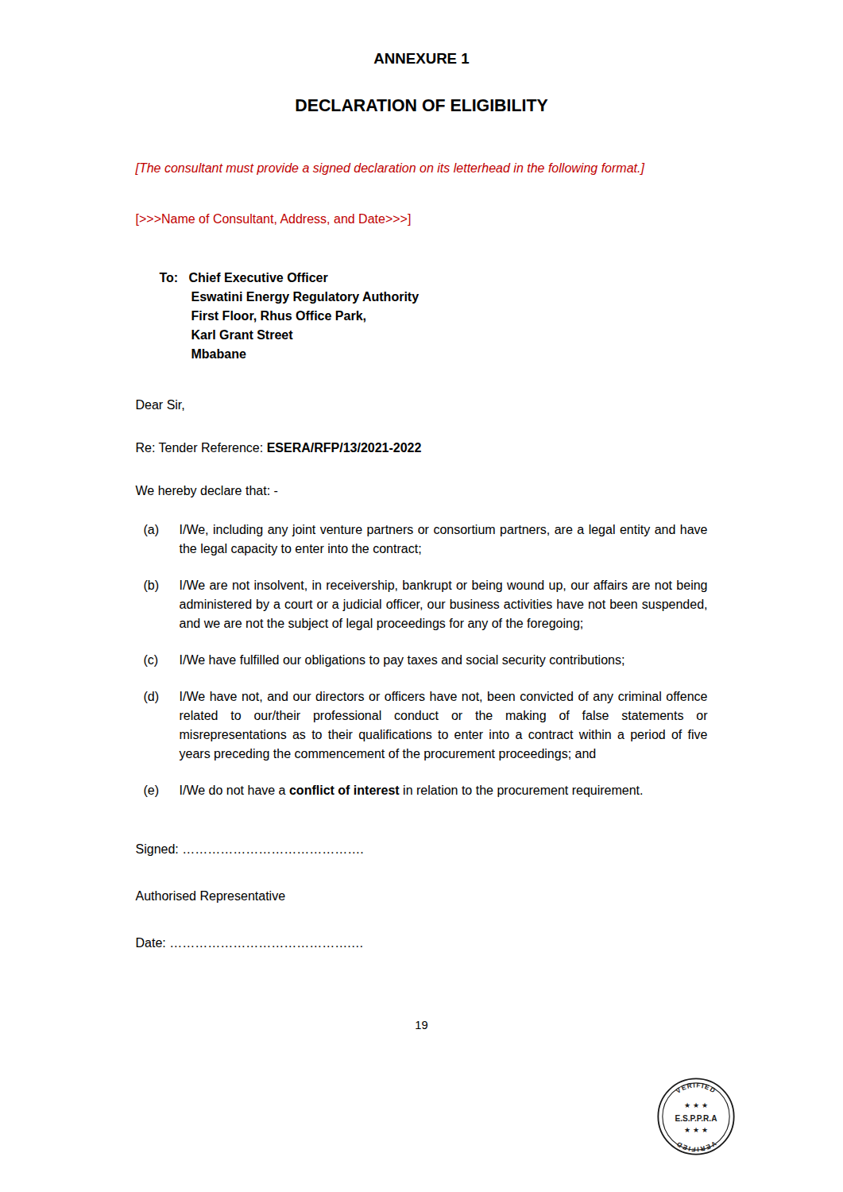ANNEXURE 1
DECLARATION OF ELIGIBILITY
[The consultant must provide a signed declaration on its letterhead in the following format.]
[>>>Name of Consultant, Address, and Date>>>]
To: Chief Executive Officer
Eswatini Energy Regulatory Authority
First Floor, Rhus Office Park,
Karl Grant Street
Mbabane
Dear Sir,
Re: Tender Reference: ESERA/RFP/13/2021-2022
We hereby declare that: -
(a) I/We, including any joint venture partners or consortium partners, are a legal entity and have the legal capacity to enter into the contract;
(b) I/We are not insolvent, in receivership, bankrupt or being wound up, our affairs are not being administered by a court or a judicial officer, our business activities have not been suspended, and we are not the subject of legal proceedings for any of the foregoing;
(c) I/We have fulfilled our obligations to pay taxes and social security contributions;
(d) I/We have not, and our directors or officers have not, been convicted of any criminal offence related to our/their professional conduct or the making of false statements or misrepresentations as to their qualifications to enter into a contract within a period of five years preceding the commencement of the procurement proceedings; and
(e) I/We do not have a conflict of interest in relation to the procurement requirement.
Signed: …………………………………….
Authorised Representative
Date: …………………………………….…
19
VERIFIED VERIFIED ★ ★ ★ E.S.P.P.R.A ★ ★ ★